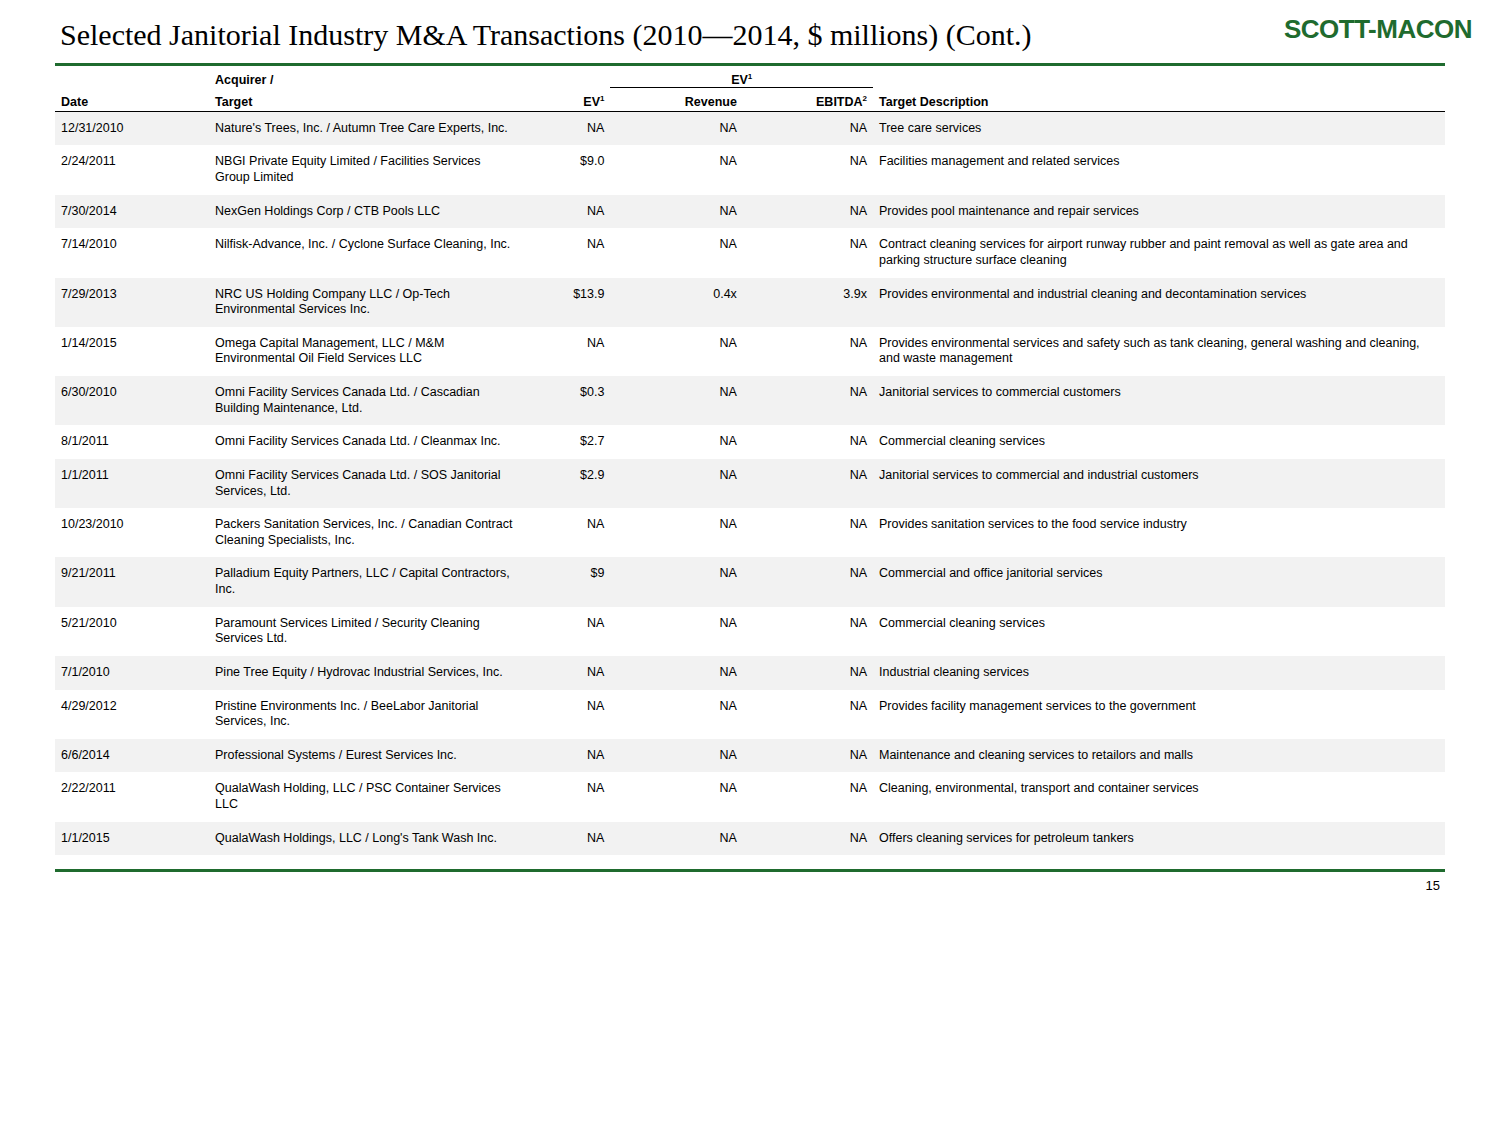SCOTT-MACON
Selected Janitorial Industry M&A Transactions (2010—2014, $ millions) (Cont.)
| | Acquirer / | | EV 1 | |
| --- | --- | --- | --- | --- |
| Date | Target | EV 1 | Revenue | EBITDA 2 | Target Description |
| 12/31/2010 | Nature's Trees, Inc. / Autumn Tree Care Experts, Inc. | NA | NA | NA | Tree care services |
| 2/24/2011 | NBGI Private Equity Limited / Facilities Services Group Limited | $9.0 | NA | NA | Facilities management and related services |
| 7/30/2014 | NexGen Holdings Corp / CTB Pools LLC | NA | NA | NA | Provides pool maintenance and repair services |
| 7/14/2010 | Nilfisk-Advance, Inc. / Cyclone Surface Cleaning, Inc. | NA | NA | NA | Contract cleaning services for airport runway rubber and paint removal as well as gate area and parking structure surface cleaning |
| 7/29/2013 | NRC US Holding Company LLC / Op-Tech Environmental Services Inc. | $13.9 | 0.4x | 3.9x | Provides environmental and industrial cleaning and decontamination services |
| 1/14/2015 | Omega Capital Management, LLC / M&M Environmental Oil Field Services LLC | NA | NA | NA | Provides environmental services and safety such as tank cleaning, general washing and cleaning, and waste management |
| 6/30/2010 | Omni Facility Services Canada Ltd. / Cascadian Building Maintenance, Ltd. | $0.3 | NA | NA | Janitorial services to commercial customers |
| 8/1/2011 | Omni Facility Services Canada Ltd. / Cleanmax Inc. | $2.7 | NA | NA | Commercial cleaning services |
| 1/1/2011 | Omni Facility Services Canada Ltd. / SOS Janitorial Services, Ltd. | $2.9 | NA | NA | Janitorial services to commercial and industrial customers |
| 10/23/2010 | Packers Sanitation Services, Inc. / Canadian Contract Cleaning Specialists, Inc. | NA | NA | NA | Provides sanitation services to the food service industry |
| 9/21/2011 | Palladium Equity Partners, LLC / Capital Contractors, Inc. | $9 | NA | NA | Commercial and office janitorial services |
| 5/21/2010 | Paramount Services Limited / Security Cleaning Services Ltd. | NA | NA | NA | Commercial cleaning services |
| 7/1/2010 | Pine Tree Equity / Hydrovac Industrial Services, Inc. | NA | NA | NA | Industrial cleaning services |
| 4/29/2012 | Pristine Environments Inc. / BeeLabor Janitorial Services, Inc. | NA | NA | NA | Provides facility management services to the government |
| 6/6/2014 | Professional Systems / Eurest Services Inc. | NA | NA | NA | Maintenance and cleaning services to retailors and malls |
| 2/22/2011 | QualaWash Holding, LLC / PSC Container Services LLC | NA | NA | NA | Cleaning, environmental, transport and container services |
| 1/1/2015 | QualaWash Holdings, LLC / Long's Tank Wash Inc. | NA | NA | NA | Offers cleaning services for petroleum tankers |
15